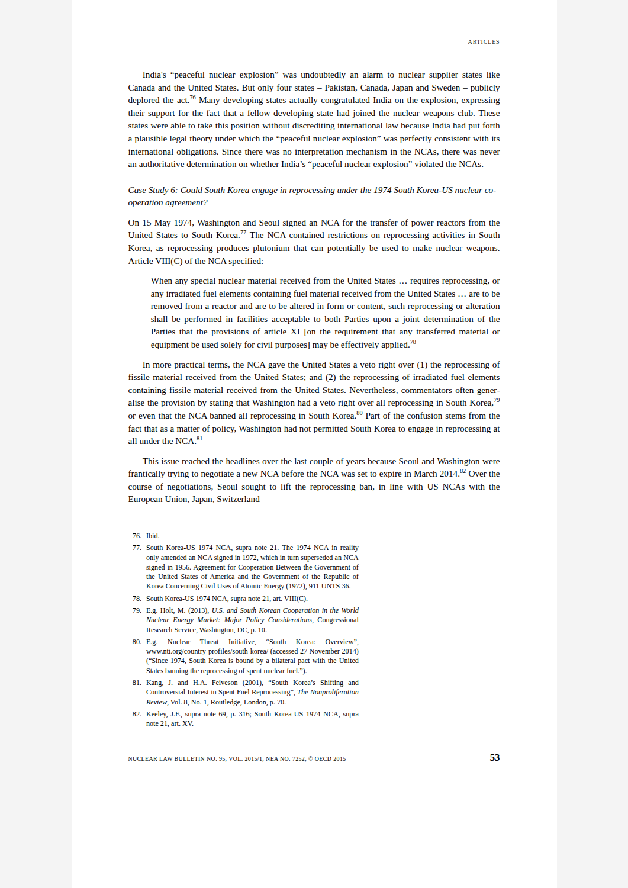Articles
India's “peaceful nuclear explosion” was undoubtedly an alarm to nuclear supplier states like Canada and the United States. But only four states – Pakistan, Canada, Japan and Sweden – publicly deplored the act.76 Many developing states actually congratulated India on the explosion, expressing their support for the fact that a fellow developing state had joined the nuclear weapons club. These states were able to take this position without discrediting international law because India had put forth a plausible legal theory under which the “peaceful nuclear explosion” was perfectly consistent with its international obligations. Since there was no interpretation mechanism in the NCAs, there was never an authoritative determination on whether India’s “peaceful nuclear explosion” violated the NCAs.
Case Study 6: Could South Korea engage in reprocessing under the 1974 South Korea-US nuclear co-operation agreement?
On 15 May 1974, Washington and Seoul signed an NCA for the transfer of power reactors from the United States to South Korea.77 The NCA contained restrictions on reprocessing activities in South Korea, as reprocessing produces plutonium that can potentially be used to make nuclear weapons. Article VIII(C) of the NCA specified:
When any special nuclear material received from the United States … requires reprocessing, or any irradiated fuel elements containing fuel material received from the United States … are to be removed from a reactor and are to be altered in form or content, such reprocessing or alteration shall be performed in facilities acceptable to both Parties upon a joint determination of the Parties that the provisions of article XI [on the requirement that any transferred material or equipment be used solely for civil purposes] may be effectively applied.78
In more practical terms, the NCA gave the United States a veto right over (1) the reprocessing of fissile material received from the United States; and (2) the reprocessing of irradiated fuel elements containing fissile material received from the United States. Nevertheless, commentators often generalise the provision by stating that Washington had a veto right over all reprocessing in South Korea,79 or even that the NCA banned all reprocessing in South Korea.80 Part of the confusion stems from the fact that as a matter of policy, Washington had not permitted South Korea to engage in reprocessing at all under the NCA.81
This issue reached the headlines over the last couple of years because Seoul and Washington were frantically trying to negotiate a new NCA before the NCA was set to expire in March 2014.82 Over the course of negotiations, Seoul sought to lift the reprocessing ban, in line with US NCAs with the European Union, Japan, Switzerland
Ibid.
South Korea-US 1974 NCA, supra note 21. The 1974 NCA in reality only amended an NCA signed in 1972, which in turn superseded an NCA signed in 1956. Agreement for Cooperation Between the Government of the United States of America and the Government of the Republic of Korea Concerning Civil Uses of Atomic Energy (1972), 911 UNTS 36.
South Korea-US 1974 NCA, supra note 21, art. VIII(C).
E.g. Holt, M. (2013), U.S. and South Korean Cooperation in the World Nuclear Energy Market: Major Policy Considerations, Congressional Research Service, Washington, DC, p. 10.
E.g. Nuclear Threat Initiative, “South Korea: Overview”, www.nti.org/country-profiles/south-korea/ (accessed 27 November 2014) (“Since 1974, South Korea is bound by a bilateral pact with the United States banning the reprocessing of spent nuclear fuel.”).
Kang, J. and H.A. Feiveson (2001), “South Korea’s Shifting and Controversial Interest in Spent Fuel Reprocessing”, The Nonproliferation Review, Vol. 8, No. 1, Routledge, London, p. 70.
Keeley, J.F., supra note 69, p. 316; South Korea-US 1974 NCA, supra note 21, art. XV.
Nuclear Law Bulletin No. 95, Vol. 2015/1, NEA No. 7252, © OECD 2015 53